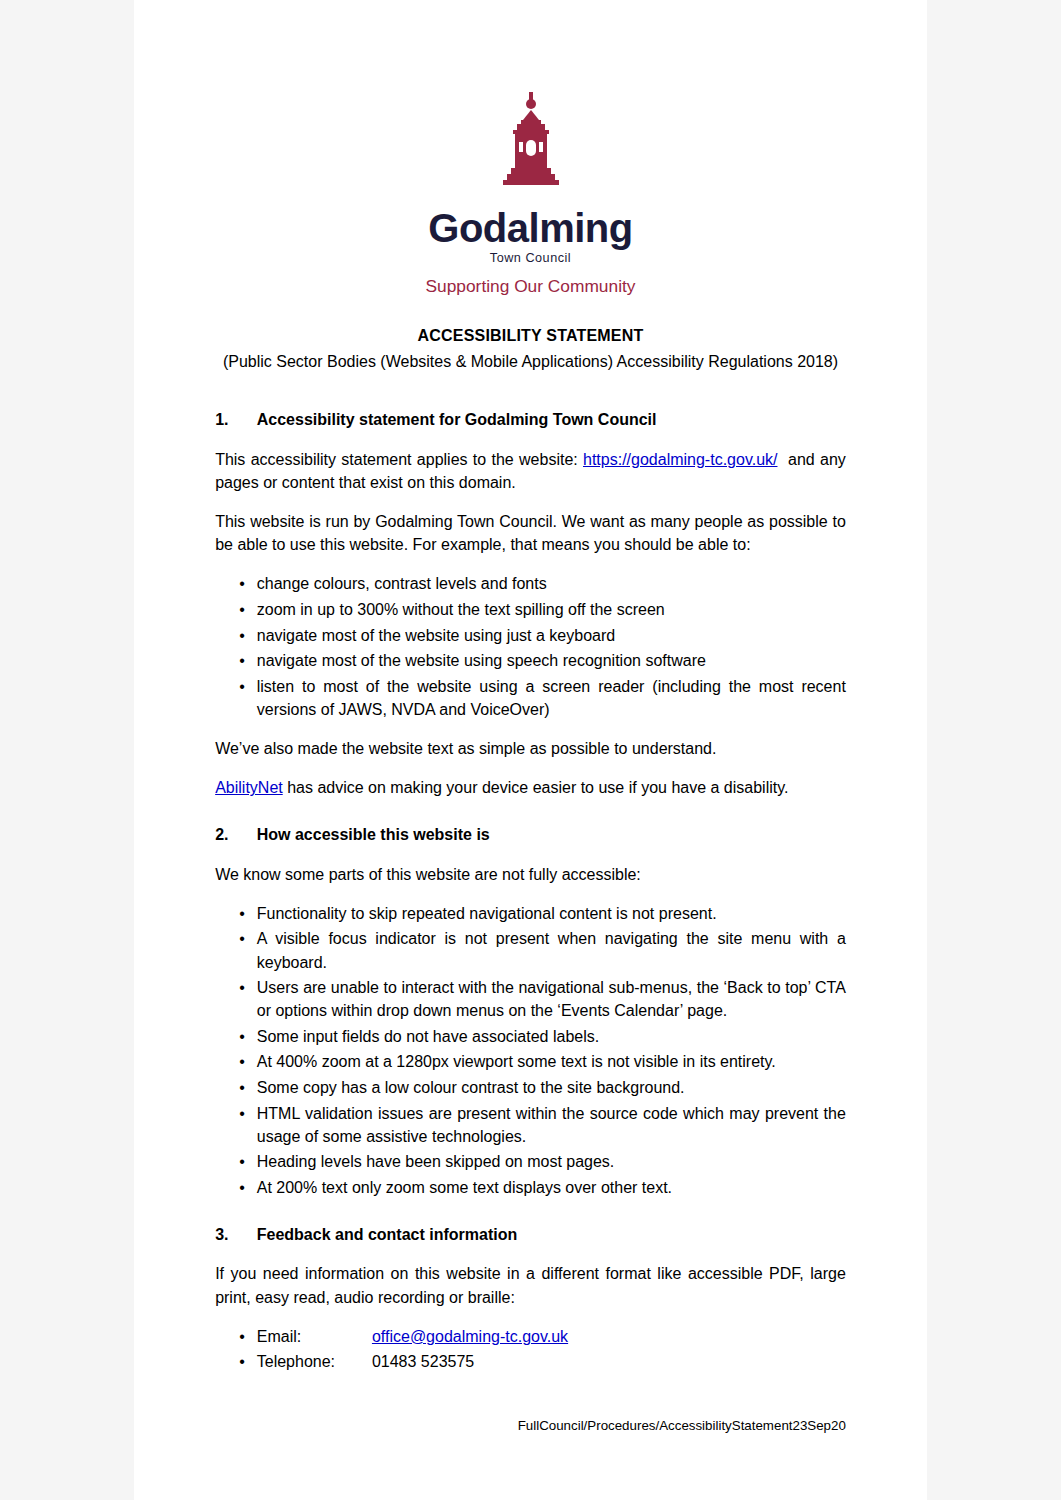Godalming
Town Council
Supporting Our Community
ACCESSIBILITY STATEMENT
(Public Sector Bodies (Websites & Mobile Applications) Accessibility Regulations 2018)
1. Accessibility statement for Godalming Town Council
This accessibility statement applies to the website: https://godalming-tc.gov.uk/ and any pages or content that exist on this domain.
This website is run by Godalming Town Council. We want as many people as possible to be able to use this website. For example, that means you should be able to:
change colours, contrast levels and fonts
zoom in up to 300% without the text spilling off the screen
navigate most of the website using just a keyboard
navigate most of the website using speech recognition software
listen to most of the website using a screen reader (including the most recent versions of JAWS, NVDA and VoiceOver)
We’ve also made the website text as simple as possible to understand.
AbilityNet has advice on making your device easier to use if you have a disability.
2. How accessible this website is
We know some parts of this website are not fully accessible:
Functionality to skip repeated navigational content is not present.
A visible focus indicator is not present when navigating the site menu with a keyboard.
Users are unable to interact with the navigational sub-menus, the ‘Back to top’ CTA or options within drop down menus on the ‘Events Calendar’ page.
Some input fields do not have associated labels.
At 400% zoom at a 1280px viewport some text is not visible in its entirety.
Some copy has a low colour contrast to the site background.
HTML validation issues are present within the source code which may prevent the usage of some assistive technologies.
Heading levels have been skipped on most pages.
At 200% text only zoom some text displays over other text.
3. Feedback and contact information
If you need information on this website in a different format like accessible PDF, large print, easy read, audio recording or braille:
Email: office@godalming-tc.gov.uk
Telephone: 01483 523575
FullCouncil/Procedures/AccessibilityStatement23Sep20